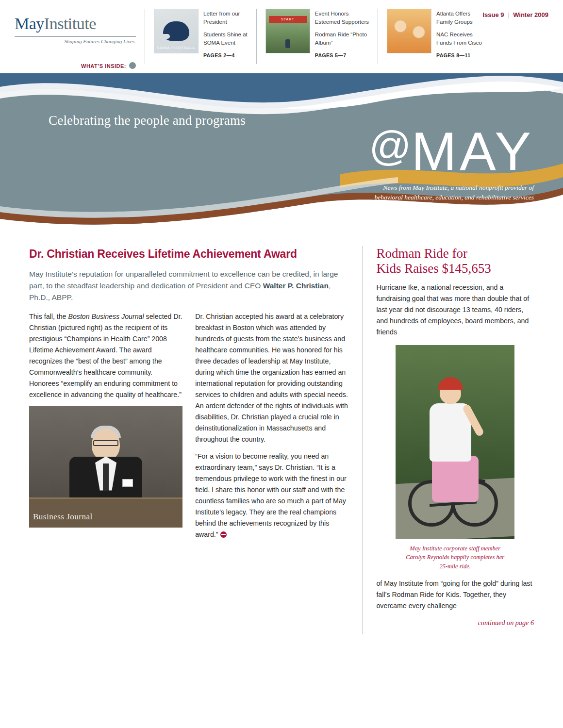MayInstitute
Shaping Futures Changing Lives.
WHAT’S INSIDE:
SOMA FOOTBALL
Letter from our
President
Students Shine at
SOMA Event
PAGES 2—4
START
Event Honors
Esteemed Supporters
Rodman Ride “Photo
Album”
PAGES 5—7
Atlanta Offers
Family Groups
NAC Receives
Funds From Cisco
PAGES 8—11
Issue 9 | Winter 2009
Celebrating the people and programs
@MAY
News from May Institute, a national nonprofit provider of
behavioral healthcare, education, and rehabilitative services
Dr. Christian Receives Lifetime Achievement Award
May Institute’s reputation for unparalleled commitment to excellence can be credited, in large part, to the steadfast leadership and dedication of President and CEO Walter P. Christian, Ph.D., ABPP.
This fall, the Boston Business Journal selected Dr. Christian (pictured right) as the recipient of its prestigious “Champions in Health Care” 2008 Lifetime Achievement Award. The award recognizes the “best of the best” among the Commonwealth’s healthcare community. Honorees “exemplify an enduring commitment to excellence in advancing the quality of healthcare.”
Business Journal
Dr. Christian accepted his award at a celebratory breakfast in Boston which was attended by hundreds of guests from the state’s business and healthcare communities. He was honored for his three decades of leadership at May Institute, during which time the organization has earned an international reputation for providing outstanding services to children and adults with special needs. An ardent defender of the rights of individuals with disabilities, Dr. Christian played a crucial role in deinstitutionalization in Massachusetts and throughout the country.
“For a vision to become reality, you need an extraordinary team,” says Dr. Christian. “It is a tremendous privilege to work with the finest in our field. I share this honor with our staff and with the countless families who are so much a part of May Institute’s legacy. They are the real champions behind the achievements recognized by this award.”
Rodman Ride for
Kids Raises $145,653
Hurricane Ike, a national recession, and a fundraising goal that was more than double that of last year did not discourage 13 teams, 40 riders, and hundreds of employees, board members, and friends
May Institute corporate staff member
Carolyn Reynolds happily completes her
25-mile ride.
of May Institute from “going for the gold” during last fall’s Rodman Ride for Kids. Together, they overcame every challenge
continued on page 6